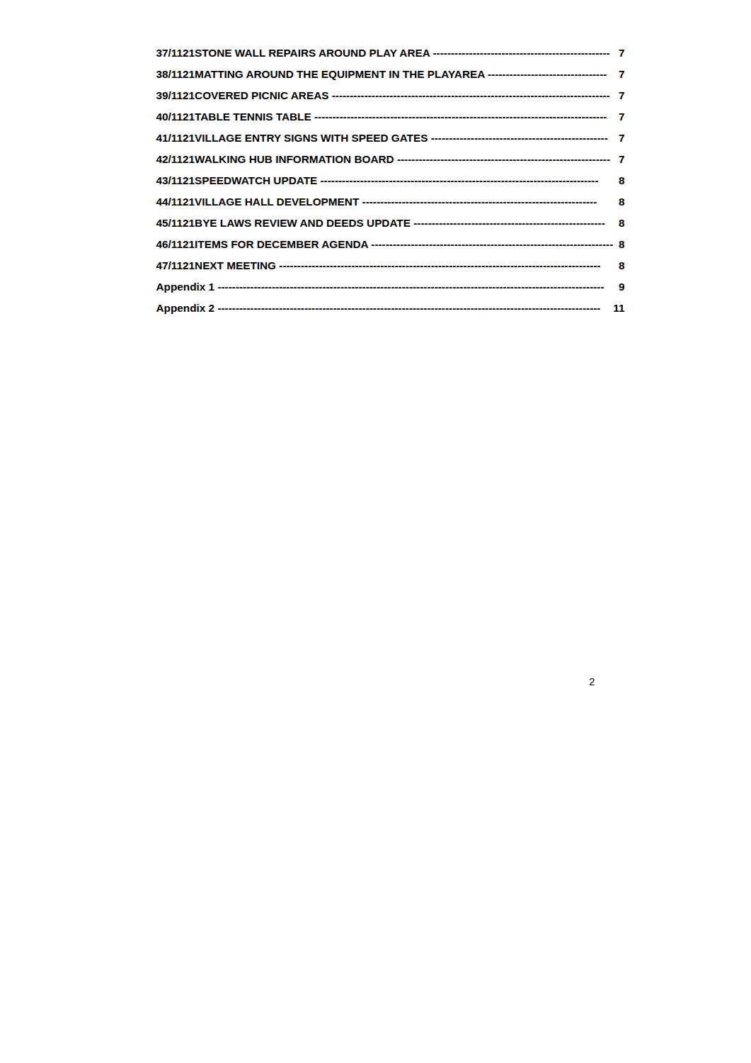| 37/1121 | STONE WALL REPAIRS AROUND PLAY AREA ------------------------------------------------- | 7 |
| 38/1121 | MATTING AROUND THE EQUIPMENT IN THE PLAYAREA --------------------------------- | 7 |
| 39/1121 | COVERED PICNIC AREAS ----------------------------------------------------------------------------- | 7 |
| 40/1121 | TABLE TENNIS TABLE --------------------------------------------------------------------------------- | 7 |
| 41/1121 | VILLAGE ENTRY SIGNS WITH SPEED GATES ------------------------------------------------- | 7 |
| 42/1121 | WALKING HUB INFORMATION BOARD ----------------------------------------------------------- | 7 |
| 43/1121 | SPEEDWATCH UPDATE ----------------------------------------------------------------------------- | 8 |
| 44/1121 | VILLAGE HALL DEVELOPMENT ----------------------------------------------------------------- | 8 |
| 45/1121 | BYE LAWS REVIEW AND DEEDS UPDATE ----------------------------------------------------- | 8 |
| 46/1121 | ITEMS FOR DECEMBER AGENDA ------------------------------------------------------------------- | 8 |
| 47/1121 | NEXT MEETING ----------------------------------------------------------------------------------------- | 8 |
| Appendix 1 ----------------------------------------------------------------------------------------------------------- | 9 |
| Appendix 2 ---------------------------------------------------------------------------------------------------------- | 11 |
2